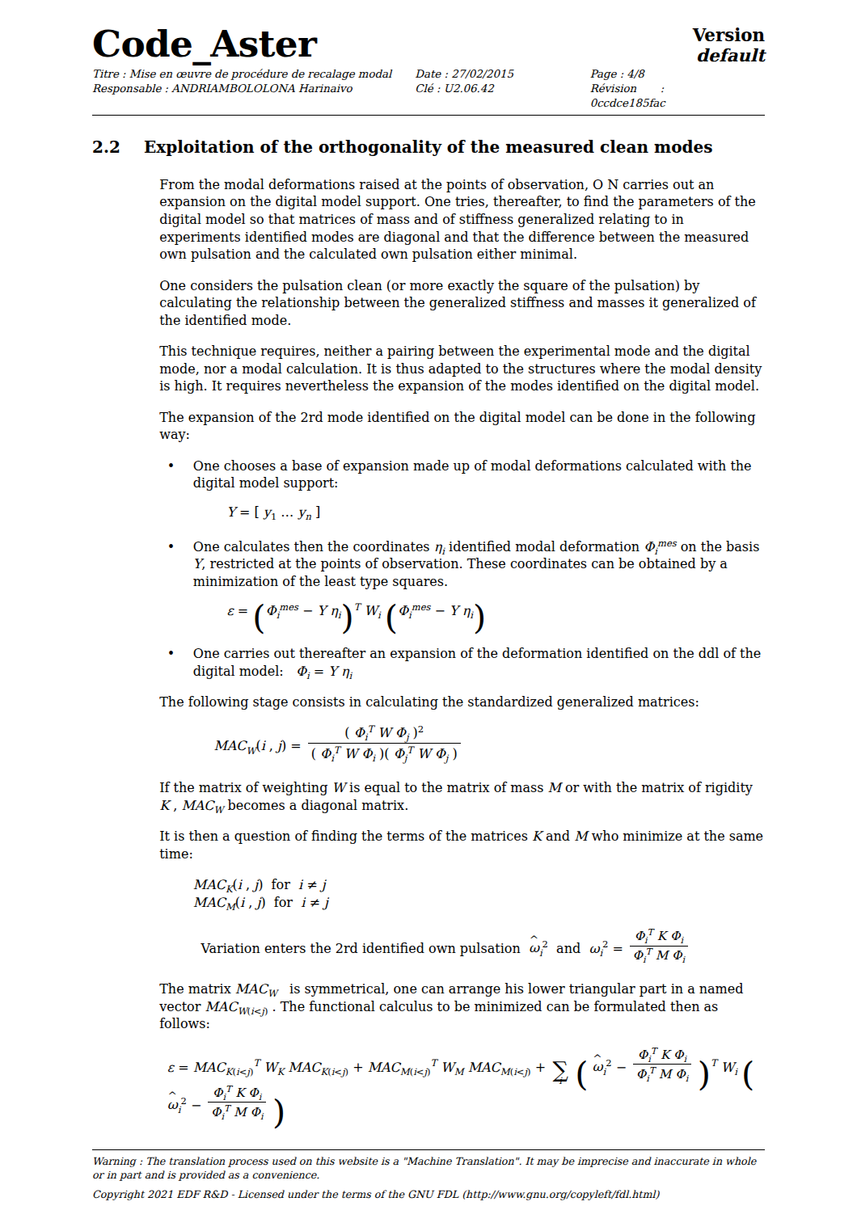Code_Aster
Version
default
| Titre : Mise en œuvre de procédure de recalage modal | Date : 27/02/2015 | Page : 4/8 |
| Responsable : ANDRIAMBOLOLONA Harinaivo | Clé : U2.06.42 | Révision : |
| | | 0ccdce185fac |
2.2 Exploitation of the orthogonality of the measured clean modes
From the modal deformations raised at the points of observation, O N carries out an expansion on the digital model support. One tries, thereafter, to find the parameters of the digital model so that matrices of mass and of stiffness generalized relating to in experiments identified modes are diagonal and that the difference between the measured own pulsation and the calculated own pulsation either minimal.
One considers the pulsation clean (or more exactly the square of the pulsation) by calculating the relationship between the generalized stiffness and masses it generalized of the identified mode.
This technique requires, neither a pairing between the experimental mode and the digital mode, nor a modal calculation. It is thus adapted to the structures where the modal density is high. It requires nevertheless the expansion of the modes identified on the digital model.
The expansion of the 2rd mode identified on the digital model can be done in the following way:
One chooses a base of expansion made up of modal deformations calculated with the digital model support:
Y = [ y1 … yn ]
One calculates then the coordinates ηi identified modal deformation Φimes on the basis Y, restricted at the points of observation. These coordinates can be obtained by a minimization of the least type squares.
ε = (Φimes − Y ηi)T Wi (Φimes − Y ηi)
One carries out thereafter an expansion of the deformation identified on the ddl of the digital model: Φi = Y ηi
The following stage consists in calculating the standardized generalized matrices:
MACW(i , j) = ( ΦiT W Φj )2 ( ΦiT W Φi )( ΦjT W Φj )
If the matrix of weighting W is equal to the matrix of mass M or with the matrix of rigidity K , MACW becomes a diagonal matrix.
It is then a question of finding the terms of the matrices K and M who minimize at the same time:
MACK(i , j) for i ≠ j
MACM(i , j) for i ≠ j
Variation enters the 2rd identified own pulsation ωi2 and ωi2 = ΦiT K Φi ΦiT M Φi
The matrix MACW is symmetrical, one can arrange his lower triangular part in a named vector MACW(i<j) . The functional calculus to be minimized can be formulated then as follows:
ε = MACK(i<j)T WK MACK(i<j) + MACM(i<j)T WM MACM(i<j) + ∑i ( ωi2 − ΦiT K Φi ΦiT M Φi )T Wi ( ωi2 − ΦiT K Φi ΦiT M Φi )
Warning : The translation process used on this website is a "Machine Translation". It may be imprecise and inaccurate in whole or in part and is provided as a convenience.
Copyright 2021 EDF R&D - Licensed under the terms of the GNU FDL (http://www.gnu.org/copyleft/fdl.html)